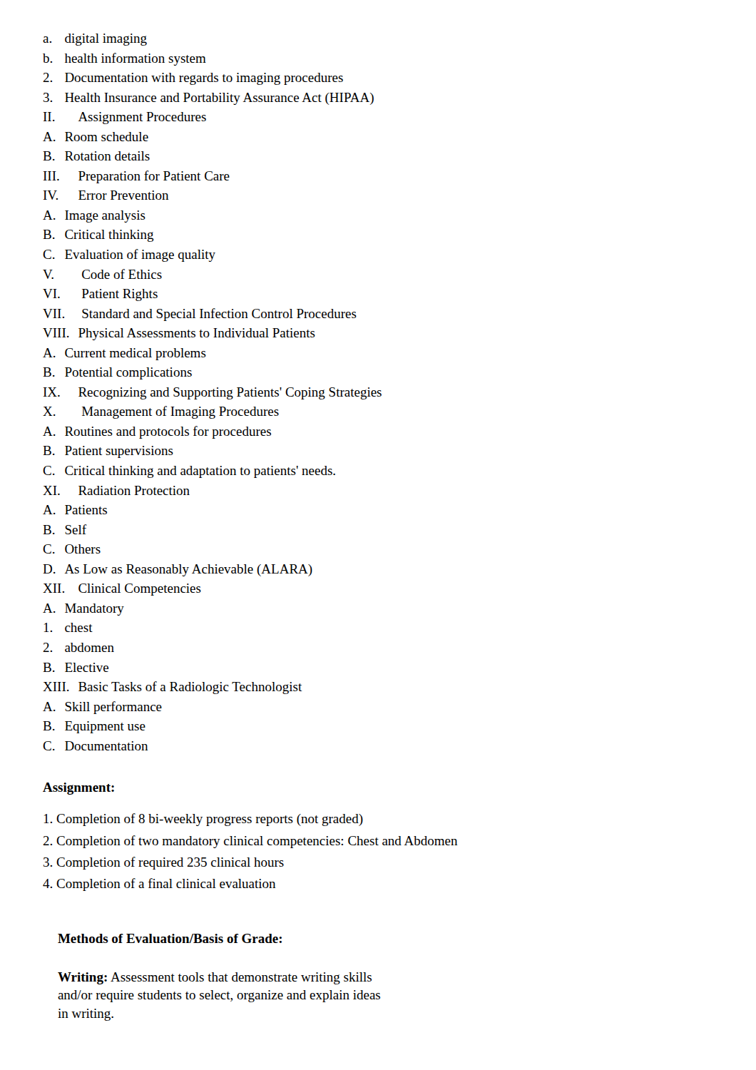a. digital imaging
b. health information system
2. Documentation with regards to imaging procedures
3. Health Insurance and Portability Assurance Act (HIPAA)
II. Assignment Procedures
A. Room schedule
B. Rotation details
III. Preparation for Patient Care
IV. Error Prevention
A. Image analysis
B. Critical thinking
C. Evaluation of image quality
V. Code of Ethics
VI. Patient Rights
VII. Standard and Special Infection Control Procedures
VIII. Physical Assessments to Individual Patients
A. Current medical problems
B. Potential complications
IX. Recognizing and Supporting Patients' Coping Strategies
X. Management of Imaging Procedures
A. Routines and protocols for procedures
B. Patient supervisions
C. Critical thinking and adaptation to patients' needs.
XI. Radiation Protection
A. Patients
B. Self
C. Others
D. As Low as Reasonably Achievable (ALARA)
XII. Clinical Competencies
A. Mandatory
1. chest
2. abdomen
B. Elective
XIII. Basic Tasks of a Radiologic Technologist
A. Skill performance
B. Equipment use
C. Documentation
Assignment:
1. Completion of 8 bi-weekly progress reports (not graded)
2. Completion of two mandatory clinical competencies: Chest and Abdomen
3. Completion of required 235 clinical hours
4. Completion of a final clinical evaluation
Methods of Evaluation/Basis of Grade:
Writing: Assessment tools that demonstrate writing skills
and/or require students to select, organize and explain ideas
in writing.